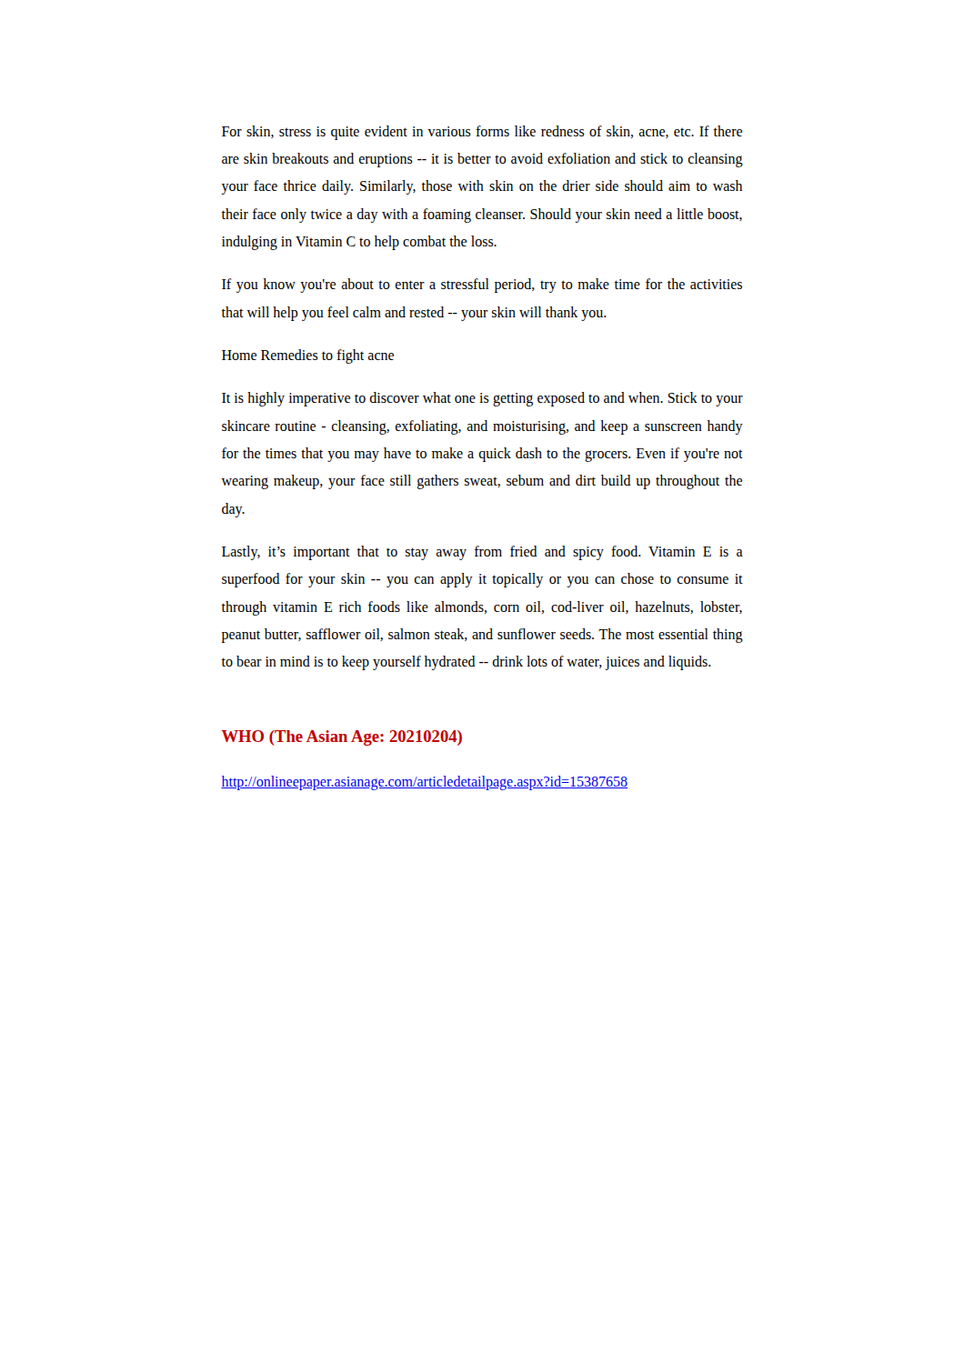For skin, stress is quite evident in various forms like redness of skin, acne, etc. If there are skin breakouts and eruptions -- it is better to avoid exfoliation and stick to cleansing your face thrice daily. Similarly, those with skin on the drier side should aim to wash their face only twice a day with a foaming cleanser. Should your skin need a little boost, indulging in Vitamin C to help combat the loss.
If you know you're about to enter a stressful period, try to make time for the activities that will help you feel calm and rested -- your skin will thank you.
Home Remedies to fight acne
It is highly imperative to discover what one is getting exposed to and when. Stick to your skincare routine - cleansing, exfoliating, and moisturising, and keep a sunscreen handy for the times that you may have to make a quick dash to the grocers. Even if you're not wearing makeup, your face still gathers sweat, sebum and dirt build up throughout the day.
Lastly, it’s important that to stay away from fried and spicy food. Vitamin E is a superfood for your skin -- you can apply it topically or you can chose to consume it through vitamin E rich foods like almonds, corn oil, cod-liver oil, hazelnuts, lobster, peanut butter, safflower oil, salmon steak, and sunflower seeds. The most essential thing to bear in mind is to keep yourself hydrated -- drink lots of water, juices and liquids.
WHO (The Asian Age: 20210204)
http://onlineepaper.asianage.com/articledetailpage.aspx?id=15387658